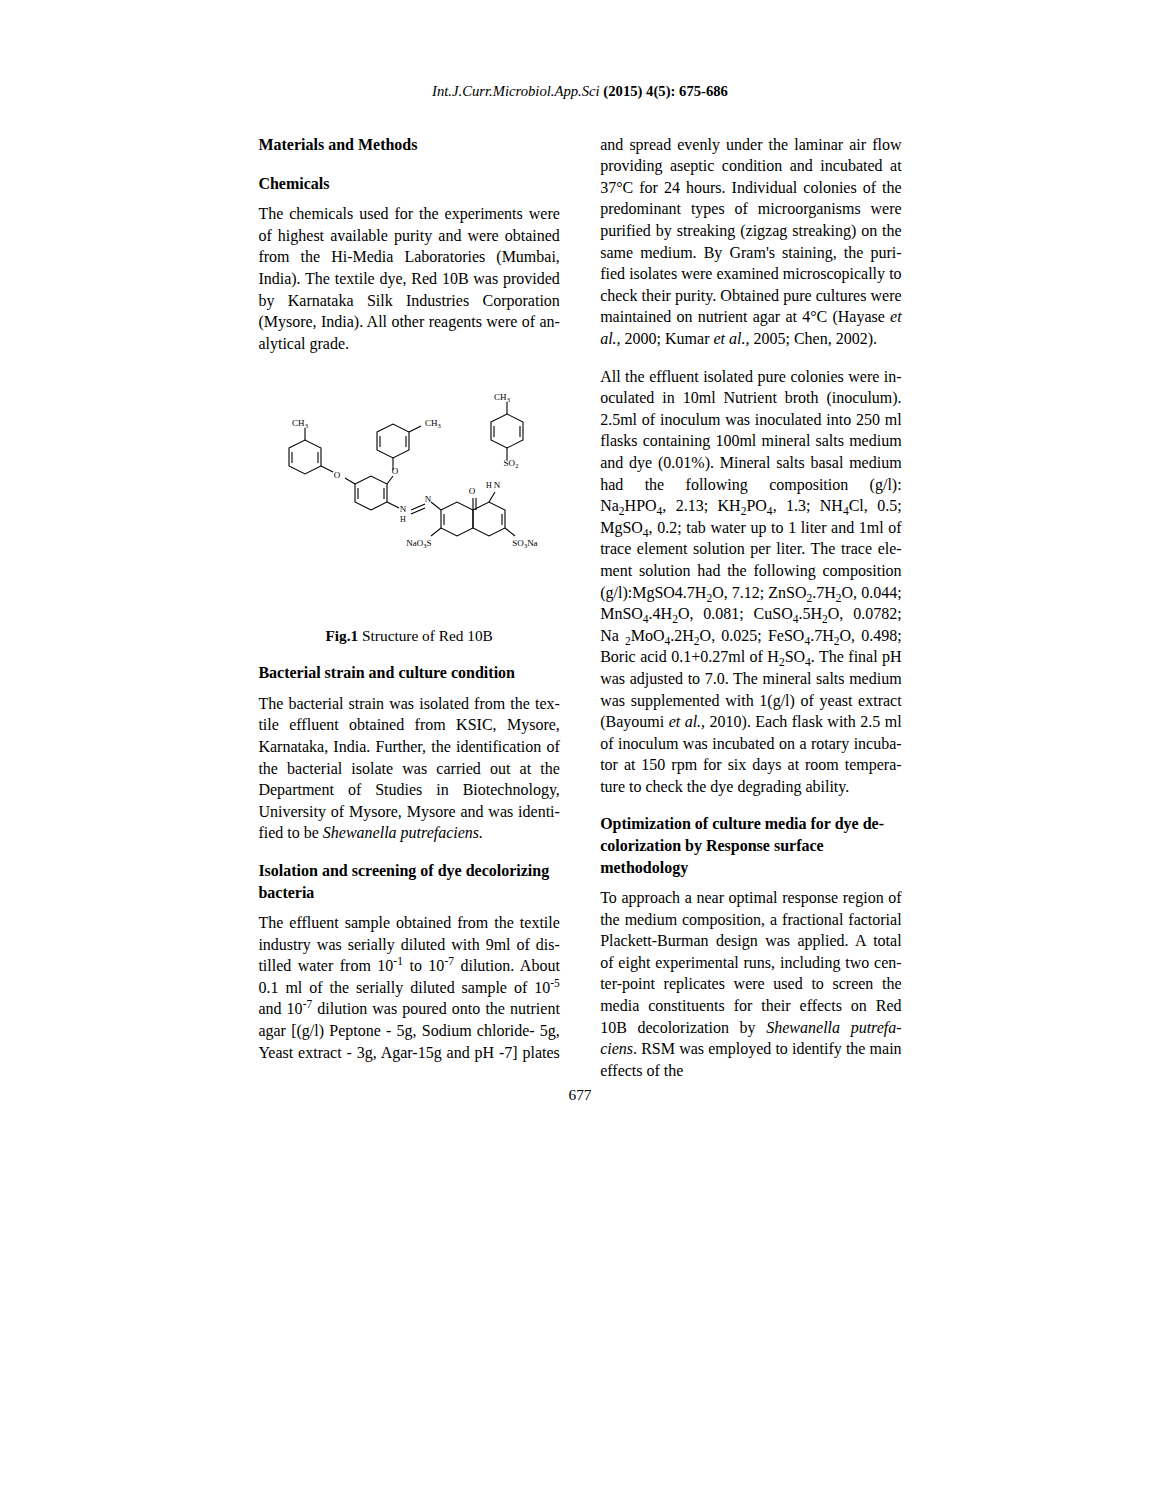Int.J.Curr.Microbiol.App.Sci (2015) 4(5): 675-686
Materials and Methods
Chemicals
The chemicals used for the experiments were of highest available purity and were obtained from the Hi-Media Laboratories (Mumbai, India). The textile dye, Red 10B was provided by Karnataka Silk Industries Corporation (Mysore, India). All other reagents were of analytical grade.
CH3 CH3 CH3 O O N H N O N H SO2 NaO3S SO3Na
Fig.1 Structure of Red 10B
Bacterial strain and culture condition
The bacterial strain was isolated from the textile effluent obtained from KSIC, Mysore, Karnataka, India. Further, the identification of the bacterial isolate was carried out at the Department of Studies in Biotechnology, University of Mysore, Mysore and was identified to be Shewanella putrefaciens.
Isolation and screening of dye decolorizing bacteria
The effluent sample obtained from the textile industry was serially diluted with 9ml of distilled water from 10-1 to 10-7 dilution. About 0.1 ml of the serially diluted sample of 10-5 and 10-7 dilution was poured onto the nutrient agar [(g/l) Peptone - 5g, Sodium chloride- 5g, Yeast extract - 3g, Agar-15g and pH -7] plates and spread evenly under the laminar air flow providing aseptic condition and incubated at 37°C for 24 hours. Individual colonies of the predominant types of microorganisms were purified by streaking (zigzag streaking) on the same medium. By Gram's staining, the purified isolates were examined microscopically to check their purity. Obtained pure cultures were maintained on nutrient agar at 4°C (Hayase et al., 2000; Kumar et al., 2005; Chen, 2002).
All the effluent isolated pure colonies were inoculated in 10ml Nutrient broth (inoculum). 2.5ml of inoculum was inoculated into 250 ml flasks containing 100ml mineral salts medium and dye (0.01%). Mineral salts basal medium had the following composition (g/l): Na2HPO4, 2.13; KH2PO4, 1.3; NH4Cl, 0.5; MgSO4, 0.2; tab water up to 1 liter and 1ml of trace element solution per liter. The trace element solution had the following composition (g/l):MgSO4.7H2O, 7.12; ZnSO2.7H2O, 0.044; MnSO4.4H2O, 0.081; CuSO4.5H2O, 0.0782; Na 2MoO4.2H2O, 0.025; FeSO4.7H2O, 0.498; Boric acid 0.1+0.27ml of H2SO4. The final pH was adjusted to 7.0. The mineral salts medium was supplemented with 1(g/l) of yeast extract (Bayoumi et al., 2010). Each flask with 2.5 ml of inoculum was incubated on a rotary incubator at 150 rpm for six days at room temperature to check the dye degrading ability.
Optimization of culture media for dye decolorization by Response surface methodology
To approach a near optimal response region of the medium composition, a fractional factorial Plackett-Burman design was applied. A total of eight experimental runs, including two center-point replicates were used to screen the media constituents for their effects on Red 10B decolorization by Shewanella putrefaciens. RSM was employed to identify the main effects of the
677